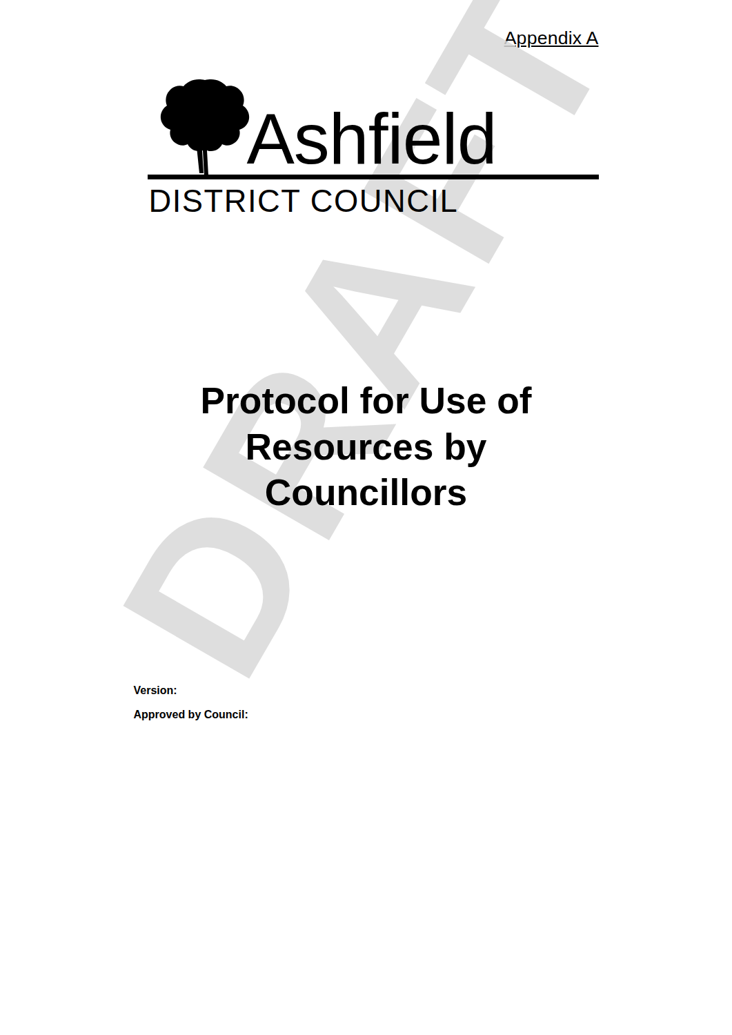Appendix A
DRAFT
Ashfield
DISTRICT COUNCIL
Protocol for Use of Resources by Councillors
Version:
Approved by Council: